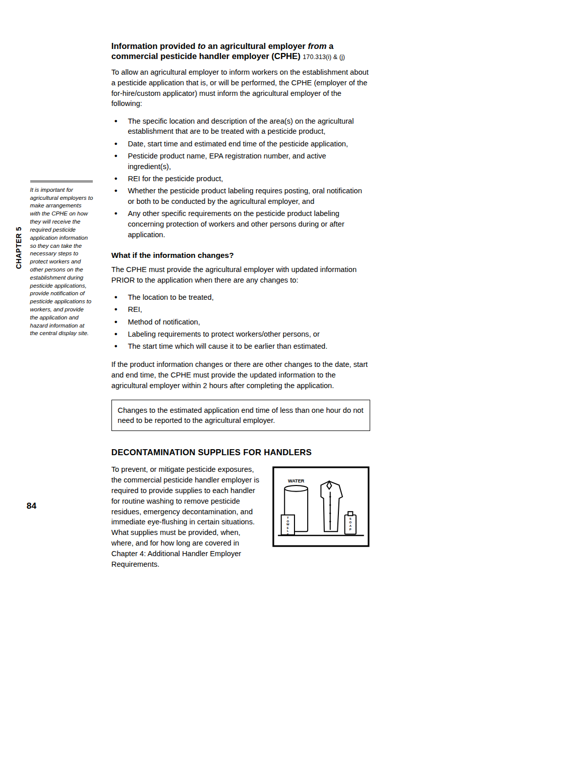CHAPTER 5
84
It is important for agricultural employers to make arrangements with the CPHE on how they will receive the required pesticide application information so they can take the necessary steps to protect workers and other persons on the establishment during pesticide applications, provide notification of pesticide applications to workers, and provide the application and hazard information at the central display site.
Information provided to an agricultural employer from a commercial pesticide handler employer (CPHE) 170.313(i) & (j)
To allow an agricultural employer to inform workers on the establishment about a pesticide application that is, or will be performed, the CPHE (employer of the for-hire/custom applicator) must inform the agricultural employer of the following:
The specific location and description of the area(s) on the agricultural establishment that are to be treated with a pesticide product,
Date, start time and estimated end time of the pesticide application,
Pesticide product name, EPA registration number, and active ingredient(s),
REI for the pesticide product,
Whether the pesticide product labeling requires posting, oral notification or both to be conducted by the agricultural employer, and
Any other specific requirements on the pesticide product labeling concerning protection of workers and other persons during or after application.
What if the information changes?
The CPHE must provide the agricultural employer with updated information PRIOR to the application when there are any changes to:
The location to be treated,
REI,
Method of notification,
Labeling requirements to protect workers/other persons, or
The start time which will cause it to be earlier than estimated.
If the product information changes or there are other changes to the date, start and end time, the CPHE must provide the updated information to the agricultural employer within 2 hours after completing the application.
Changes to the estimated application end time of less than one hour do not need to be reported to the agricultural employer.
DECONTAMINATION SUPPLIES FOR HANDLERS
To prevent, or mitigate pesticide exposures, the commercial pesticide handler employer is required to provide supplies to each handler for routine washing to remove pesticide residues, emergency decontamination, and immediate eye-flushing in certain situations. What supplies must be provided, when, where, and for how long are covered in Chapter 4: Additional Handler Employer Requirements.
WATER T O W E L S S O A P